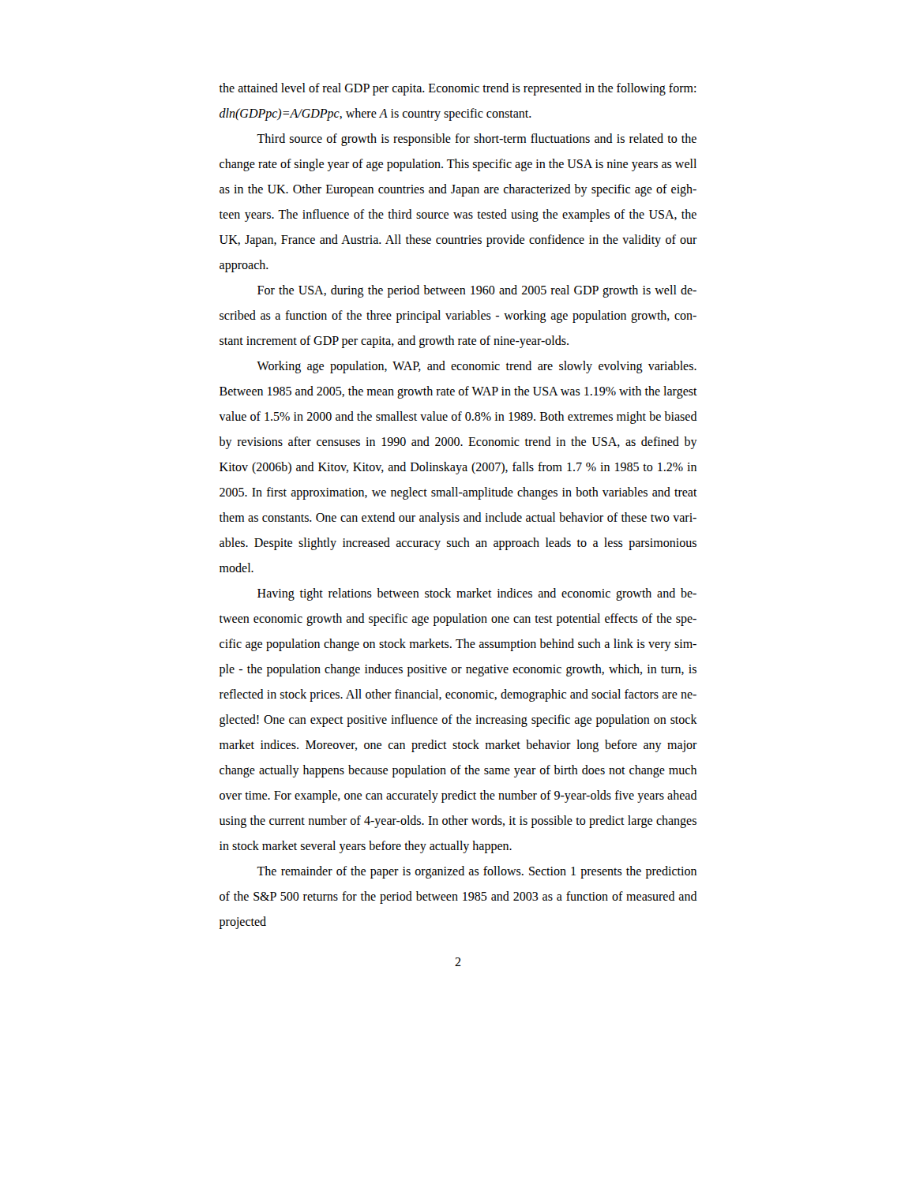the attained level of real GDP per capita. Economic trend is represented in the following form: dln(GDPpc)=A/GDPpc, where A is country specific constant.
Third source of growth is responsible for short-term fluctuations and is related to the change rate of single year of age population. This specific age in the USA is nine years as well as in the UK. Other European countries and Japan are characterized by specific age of eighteen years. The influence of the third source was tested using the examples of the USA, the UK, Japan, France and Austria. All these countries provide confidence in the validity of our approach.
For the USA, during the period between 1960 and 2005 real GDP growth is well described as a function of the three principal variables - working age population growth, constant increment of GDP per capita, and growth rate of nine-year-olds.
Working age population, WAP, and economic trend are slowly evolving variables. Between 1985 and 2005, the mean growth rate of WAP in the USA was 1.19% with the largest value of 1.5% in 2000 and the smallest value of 0.8% in 1989. Both extremes might be biased by revisions after censuses in 1990 and 2000. Economic trend in the USA, as defined by Kitov (2006b) and Kitov, Kitov, and Dolinskaya (2007), falls from 1.7 % in 1985 to 1.2% in 2005. In first approximation, we neglect small-amplitude changes in both variables and treat them as constants. One can extend our analysis and include actual behavior of these two variables. Despite slightly increased accuracy such an approach leads to a less parsimonious model.
Having tight relations between stock market indices and economic growth and between economic growth and specific age population one can test potential effects of the specific age population change on stock markets. The assumption behind such a link is very simple - the population change induces positive or negative economic growth, which, in turn, is reflected in stock prices. All other financial, economic, demographic and social factors are neglected! One can expect positive influence of the increasing specific age population on stock market indices. Moreover, one can predict stock market behavior long before any major change actually happens because population of the same year of birth does not change much over time. For example, one can accurately predict the number of 9-year-olds five years ahead using the current number of 4-year-olds. In other words, it is possible to predict large changes in stock market several years before they actually happen.
The remainder of the paper is organized as follows. Section 1 presents the prediction of the S&P 500 returns for the period between 1985 and 2003 as a function of measured and projected
2